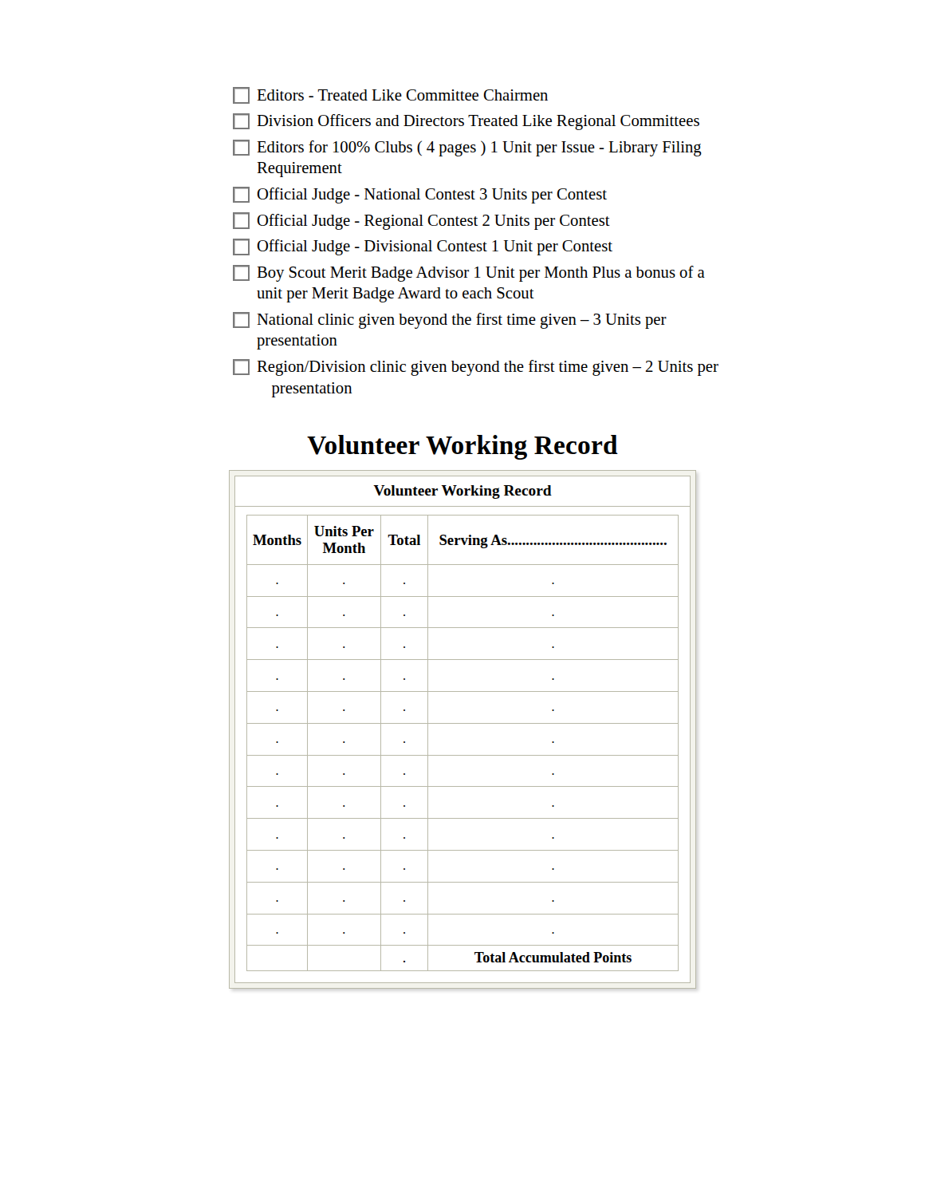Editors - Treated Like Committee Chairmen
Division Officers and Directors Treated Like Regional Committees
Editors for 100% Clubs ( 4 pages ) 1 Unit per Issue - Library Filing Requirement
Official Judge - National Contest 3 Units per Contest
Official Judge - Regional Contest 2 Units per Contest
Official Judge - Divisional Contest 1 Unit per Contest
Boy Scout Merit Badge Advisor 1 Unit per Month Plus a bonus of a unit per Merit Badge Award to each Scout
National clinic given beyond the first time given – 3 Units per presentation
Region/Division clinic given beyond the first time given – 2 Units perpresentation
Volunteer Working Record
Volunteer Working Record
| Months | Units Per Month | Total | Serving As........................................... |
| --- | --- | --- | --- |
| . | . | . | . |
| . | . | . | . |
| . | . | . | . |
| . | . | . | . |
| . | . | . | . |
| . | . | . | . |
| . | . | . | . |
| . | . | . | . |
| . | . | . | . |
| . | . | . | . |
| . | . | . | . |
| . | . | . | . |
| | | . | Total Accumulated Points |